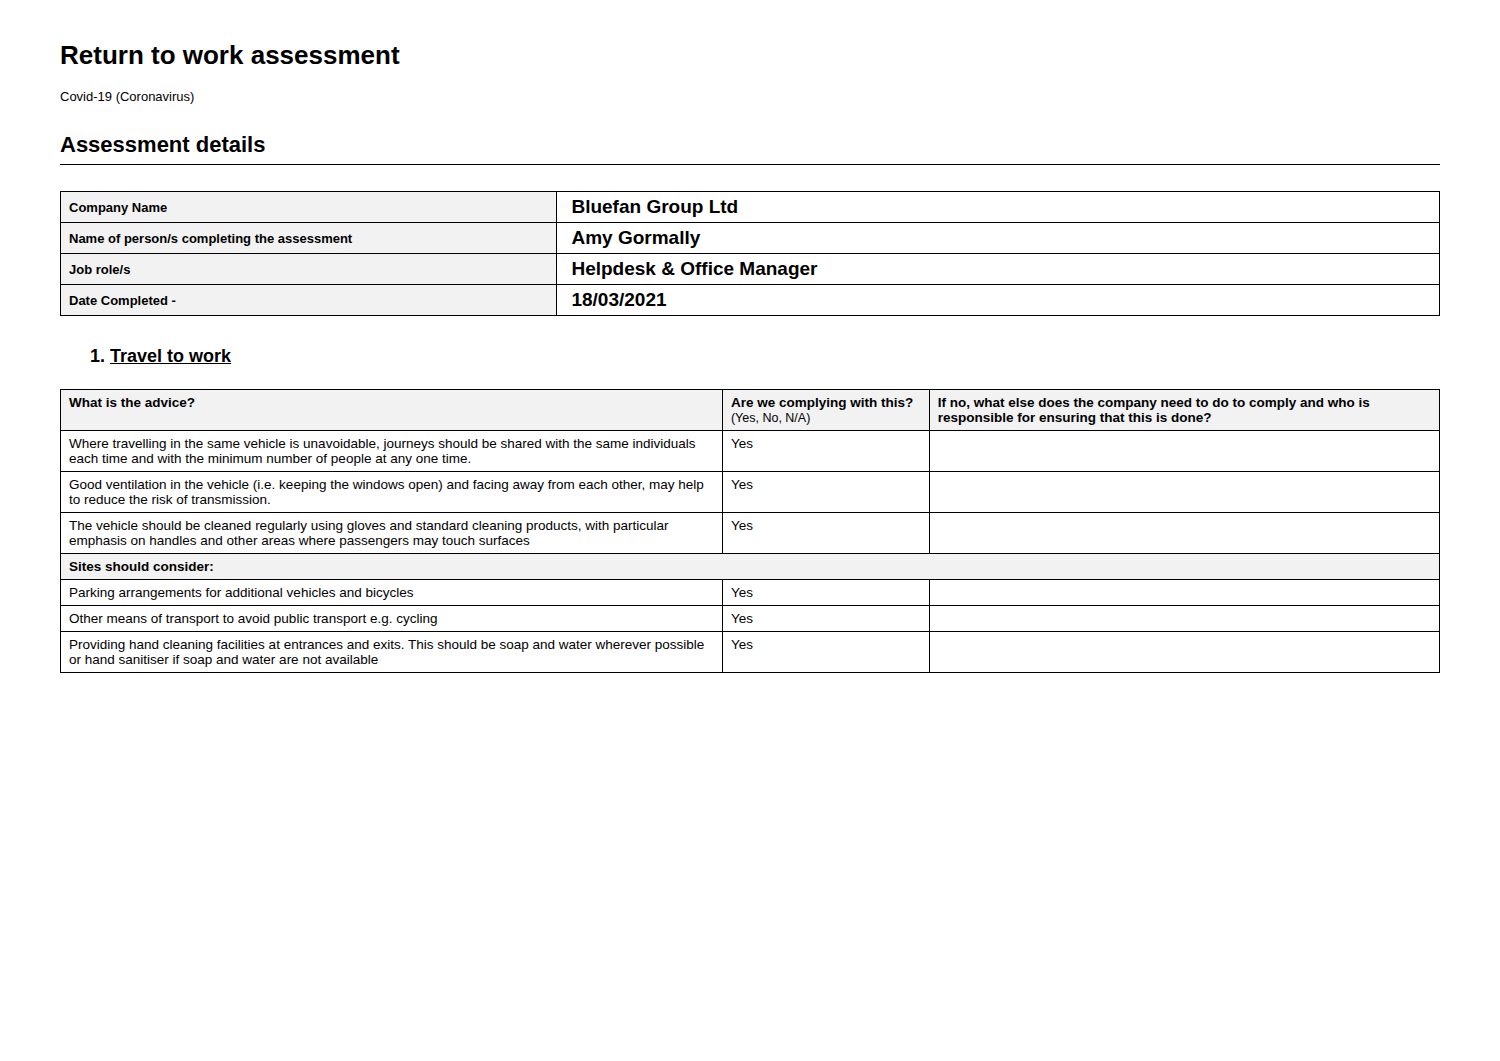Return to work assessment
Covid-19 (Coronavirus)
Assessment details
| Company Name | Bluefan Group Ltd |
| Name of person/s completing the assessment | Amy Gormally |
| Job role/s | Helpdesk & Office Manager |
| Date Completed - | 18/03/2021 |
1. Travel to work
| What is the advice? | Are we complying with this? (Yes, No, N/A) | If no, what else does the company need to do to comply and who is responsible for ensuring that this is done? |
| --- | --- | --- |
| Where travelling in the same vehicle is unavoidable, journeys should be shared with the same individuals each time and with the minimum number of people at any one time. | Yes | |
| Good ventilation in the vehicle (i.e. keeping the windows open) and facing away from each other, may help to reduce the risk of transmission. | Yes | |
| The vehicle should be cleaned regularly using gloves and standard cleaning products, with particular emphasis on handles and other areas where passengers may touch surfaces | Yes | |
| Sites should consider: |
| Parking arrangements for additional vehicles and bicycles | Yes | |
| Other means of transport to avoid public transport e.g. cycling | Yes | |
| Providing hand cleaning facilities at entrances and exits. This should be soap and water wherever possible or hand sanitiser if soap and water are not available | Yes | |